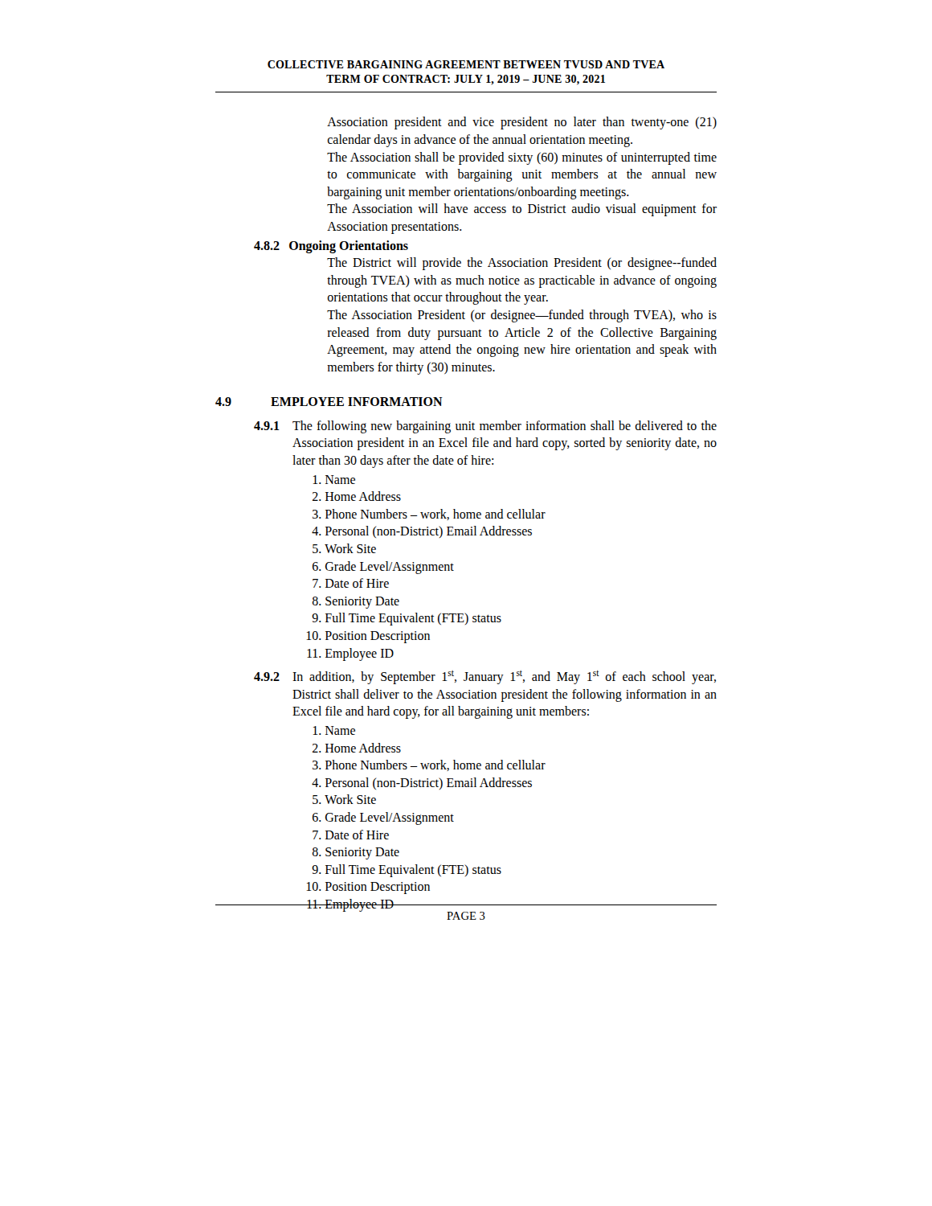COLLECTIVE BARGAINING AGREEMENT BETWEEN TVUSD AND TVEA
TERM OF CONTRACT: JULY 1, 2019 – JUNE 30, 2021
Association president and vice president no later than twenty-one (21) calendar days in advance of the annual orientation meeting.
The Association shall be provided sixty (60) minutes of uninterrupted time to communicate with bargaining unit members at the annual new bargaining unit member orientations/onboarding meetings.
The Association will have access to District audio visual equipment for Association presentations.
4.8.2
Ongoing Orientations
The District will provide the Association President (or designee--funded through TVEA) with as much notice as practicable in advance of ongoing orientations that occur throughout the year.
The Association President (or designee—funded through TVEA), who is released from duty pursuant to Article 2 of the Collective Bargaining Agreement, may attend the ongoing new hire orientation and speak with members for thirty (30) minutes.
4.9
EMPLOYEE INFORMATION
4.9.1
The following new bargaining unit member information shall be delivered to the Association president in an Excel file and hard copy, sorted by seniority date, no later than 30 days after the date of hire:
Name
Home Address
Phone Numbers – work, home and cellular
Personal (non-District) Email Addresses
Work Site
Grade Level/Assignment
Date of Hire
Seniority Date
Full Time Equivalent (FTE) status
Position Description
Employee ID
4.9.2
In addition, by September 1st, January 1st, and May 1st of each school year, District shall deliver to the Association president the following information in an Excel file and hard copy, for all bargaining unit members:
Name
Home Address
Phone Numbers – work, home and cellular
Personal (non-District) Email Addresses
Work Site
Grade Level/Assignment
Date of Hire
Seniority Date
Full Time Equivalent (FTE) status
Position Description
Employee ID
PAGE 3